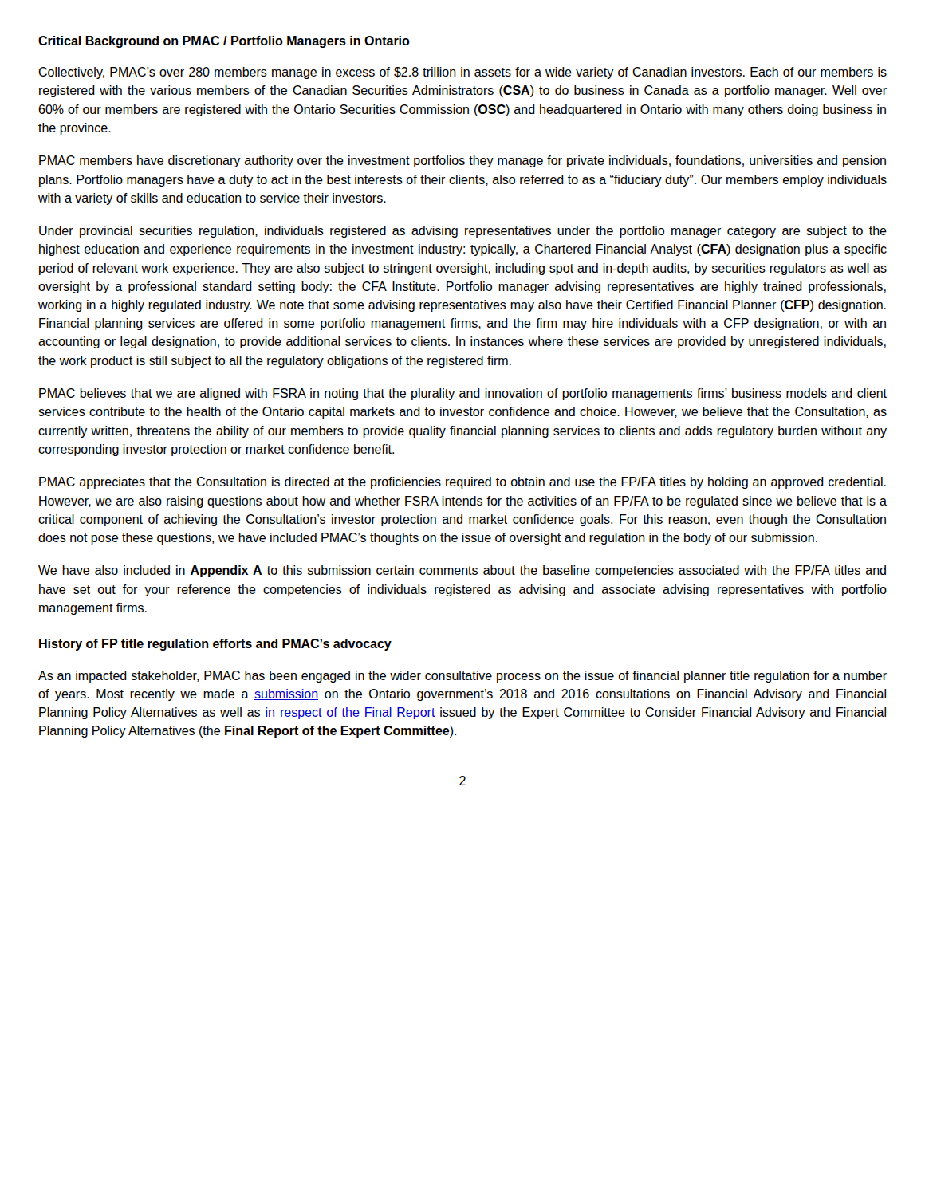Critical Background on PMAC / Portfolio Managers in Ontario
Collectively, PMAC’s over 280 members manage in excess of $2.8 trillion in assets for a wide variety of Canadian investors. Each of our members is registered with the various members of the Canadian Securities Administrators (CSA) to do business in Canada as a portfolio manager. Well over 60% of our members are registered with the Ontario Securities Commission (OSC) and headquartered in Ontario with many others doing business in the province.
PMAC members have discretionary authority over the investment portfolios they manage for private individuals, foundations, universities and pension plans. Portfolio managers have a duty to act in the best interests of their clients, also referred to as a “fiduciary duty”. Our members employ individuals with a variety of skills and education to service their investors.
Under provincial securities regulation, individuals registered as advising representatives under the portfolio manager category are subject to the highest education and experience requirements in the investment industry: typically, a Chartered Financial Analyst (CFA) designation plus a specific period of relevant work experience. They are also subject to stringent oversight, including spot and in-depth audits, by securities regulators as well as oversight by a professional standard setting body: the CFA Institute. Portfolio manager advising representatives are highly trained professionals, working in a highly regulated industry. We note that some advising representatives may also have their Certified Financial Planner (CFP) designation. Financial planning services are offered in some portfolio management firms, and the firm may hire individuals with a CFP designation, or with an accounting or legal designation, to provide additional services to clients. In instances where these services are provided by unregistered individuals, the work product is still subject to all the regulatory obligations of the registered firm.
PMAC believes that we are aligned with FSRA in noting that the plurality and innovation of portfolio managements firms’ business models and client services contribute to the health of the Ontario capital markets and to investor confidence and choice. However, we believe that the Consultation, as currently written, threatens the ability of our members to provide quality financial planning services to clients and adds regulatory burden without any corresponding investor protection or market confidence benefit.
PMAC appreciates that the Consultation is directed at the proficiencies required to obtain and use the FP/FA titles by holding an approved credential. However, we are also raising questions about how and whether FSRA intends for the activities of an FP/FA to be regulated since we believe that is a critical component of achieving the Consultation’s investor protection and market confidence goals. For this reason, even though the Consultation does not pose these questions, we have included PMAC’s thoughts on the issue of oversight and regulation in the body of our submission.
We have also included in Appendix A to this submission certain comments about the baseline competencies associated with the FP/FA titles and have set out for your reference the competencies of individuals registered as advising and associate advising representatives with portfolio management firms.
History of FP title regulation efforts and PMAC’s advocacy
As an impacted stakeholder, PMAC has been engaged in the wider consultative process on the issue of financial planner title regulation for a number of years. Most recently we made a submission on the Ontario government’s 2018 and 2016 consultations on Financial Advisory and Financial Planning Policy Alternatives as well as in respect of the Final Report issued by the Expert Committee to Consider Financial Advisory and Financial Planning Policy Alternatives (the Final Report of the Expert Committee).
2